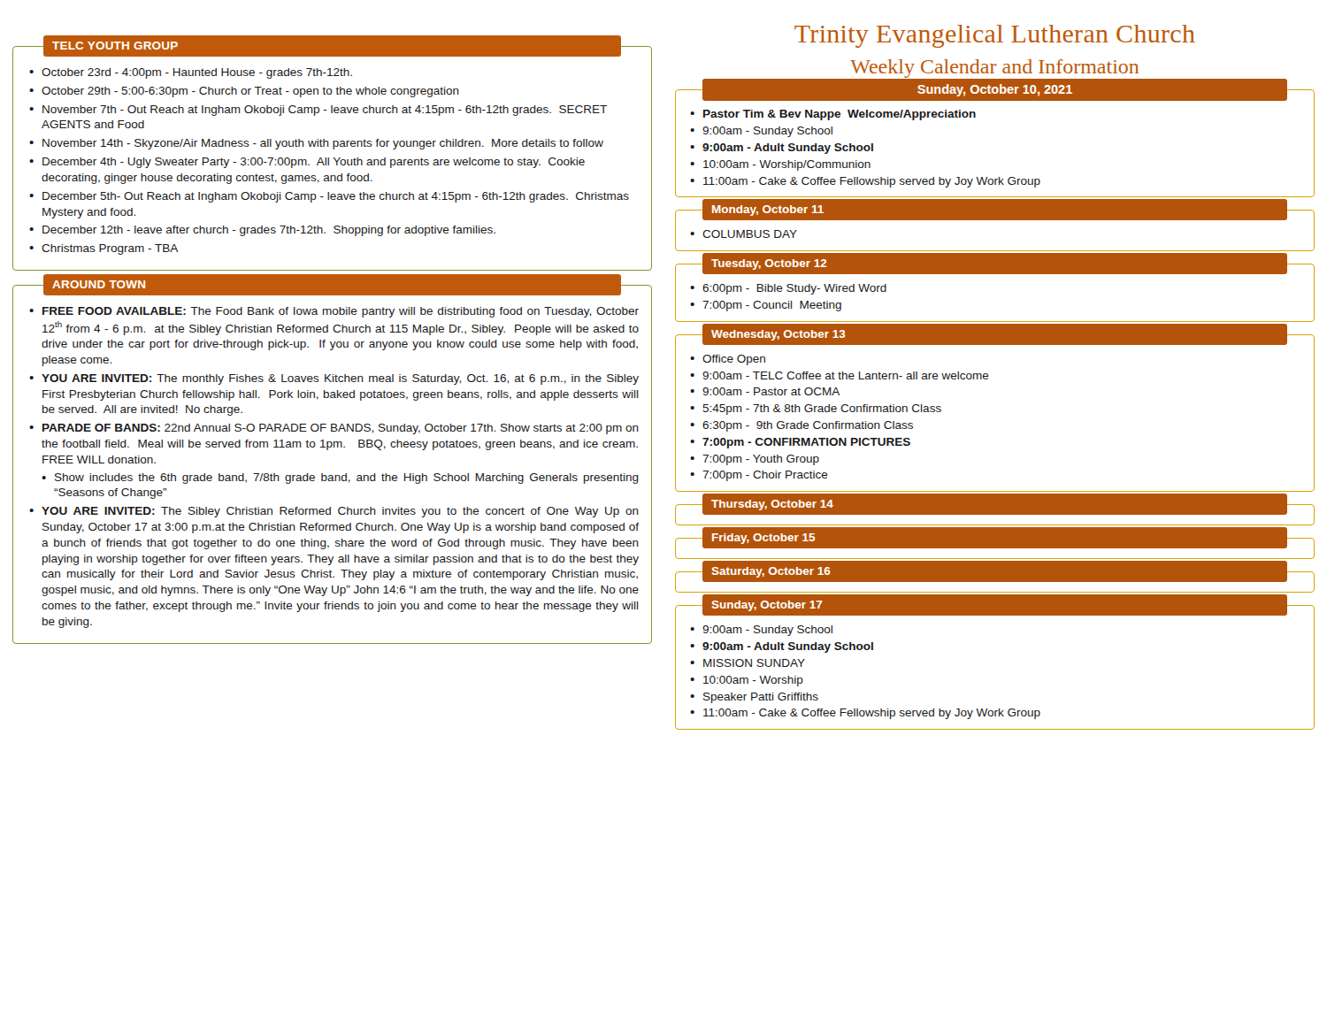TELC YOUTH GROUP
October 23rd - 4:00pm - Haunted House - grades 7th-12th.
October 29th - 5:00-6:30pm - Church or Treat - open to the whole congregation
November 7th - Out Reach at Ingham Okoboji Camp - leave church at 4:15pm - 6th-12th grades. SECRET AGENTS and Food
November 14th - Skyzone/Air Madness - all youth with parents for younger children. More details to follow
December 4th - Ugly Sweater Party - 3:00-7:00pm. All Youth and parents are welcome to stay. Cookie decorating, ginger house decorating contest, games, and food.
December 5th- Out Reach at Ingham Okoboji Camp - leave the church at 4:15pm - 6th-12th grades. Christmas Mystery and food.
December 12th - leave after church - grades 7th-12th. Shopping for adoptive families.
Christmas Program - TBA
AROUND TOWN
FREE FOOD AVAILABLE: The Food Bank of Iowa mobile pantry will be distributing food on Tuesday, October 12th from 4 - 6 p.m. at the Sibley Christian Reformed Church at 115 Maple Dr., Sibley. People will be asked to drive under the car port for drive-through pick-up. If you or anyone you know could use some help with food, please come.
YOU ARE INVITED: The monthly Fishes & Loaves Kitchen meal is Saturday, Oct. 16, at 6 p.m., in the Sibley First Presbyterian Church fellowship hall. Pork loin, baked potatoes, green beans, rolls, and apple desserts will be served. All are invited! No charge.
PARADE OF BANDS: 22nd Annual S-O PARADE OF BANDS, Sunday, October 17th. Show starts at 2:00 pm on the football field. Meal will be served from 11am to 1pm. BBQ, cheesy potatoes, green beans, and ice cream. FREE WILL donation.
Show includes the 6th grade band, 7/8th grade band, and the High School Marching Generals presenting “Seasons of Change”
YOU ARE INVITED: The Sibley Christian Reformed Church invites you to the concert of One Way Up on Sunday, October 17 at 3:00 p.m.at the Christian Reformed Church. One Way Up is a worship band composed of a bunch of friends that got together to do one thing, share the word of God through music. They have been playing in worship together for over fifteen years. They all have a similar passion and that is to do the best they can musically for their Lord and Savior Jesus Christ. They play a mixture of contemporary Christian music, gospel music, and old hymns. There is only “One Way Up” John 14:6 “I am the truth, the way and the life. No one comes to the father, except through me.” Invite your friends to join you and come to hear the message they will be giving.
Trinity Evangelical Lutheran Church
Weekly Calendar and Information
Sunday, October 10, 2021
Pastor Tim & Bev Nappe Welcome/Appreciation
9:00am - Sunday School
9:00am - Adult Sunday School
10:00am - Worship/Communion
11:00am - Cake & Coffee Fellowship served by Joy Work Group
Monday, October 11
COLUMBUS DAY
Tuesday, October 12
6:00pm - Bible Study- Wired Word
7:00pm - Council Meeting
Wednesday, October 13
Office Open
9:00am - TELC Coffee at the Lantern- all are welcome
9:00am - Pastor at OCMA
5:45pm - 7th & 8th Grade Confirmation Class
6:30pm - 9th Grade Confirmation Class
7:00pm - CONFIRMATION PICTURES
7:00pm - Youth Group
7:00pm - Choir Practice
Thursday, October 14
Friday, October 15
Saturday, October 16
Sunday, October 17
9:00am - Sunday School
9:00am - Adult Sunday School
MISSION SUNDAY
10:00am - Worship
Speaker Patti Griffiths
11:00am - Cake & Coffee Fellowship served by Joy Work Group